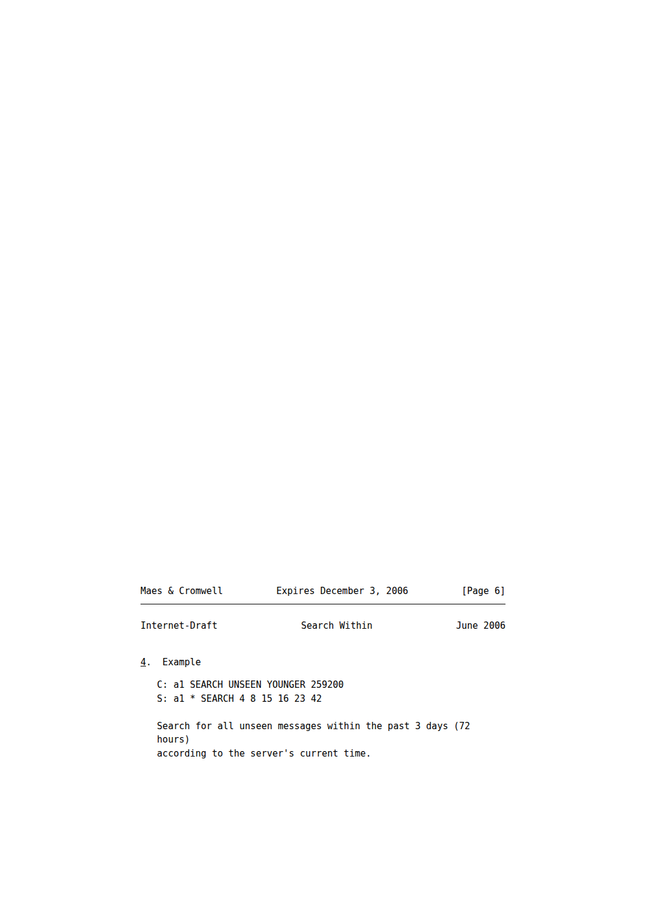Maes & Cromwell Expires December 3, 2006 [Page 6]
Internet-Draft Search Within June 2006
4. Example
C: a1 SEARCH UNSEEN YOUNGER 259200
S: a1 * SEARCH 4 8 15 16 23 42
Search for all unseen messages within the past 3 days (72 hours)
according to the server's current time.